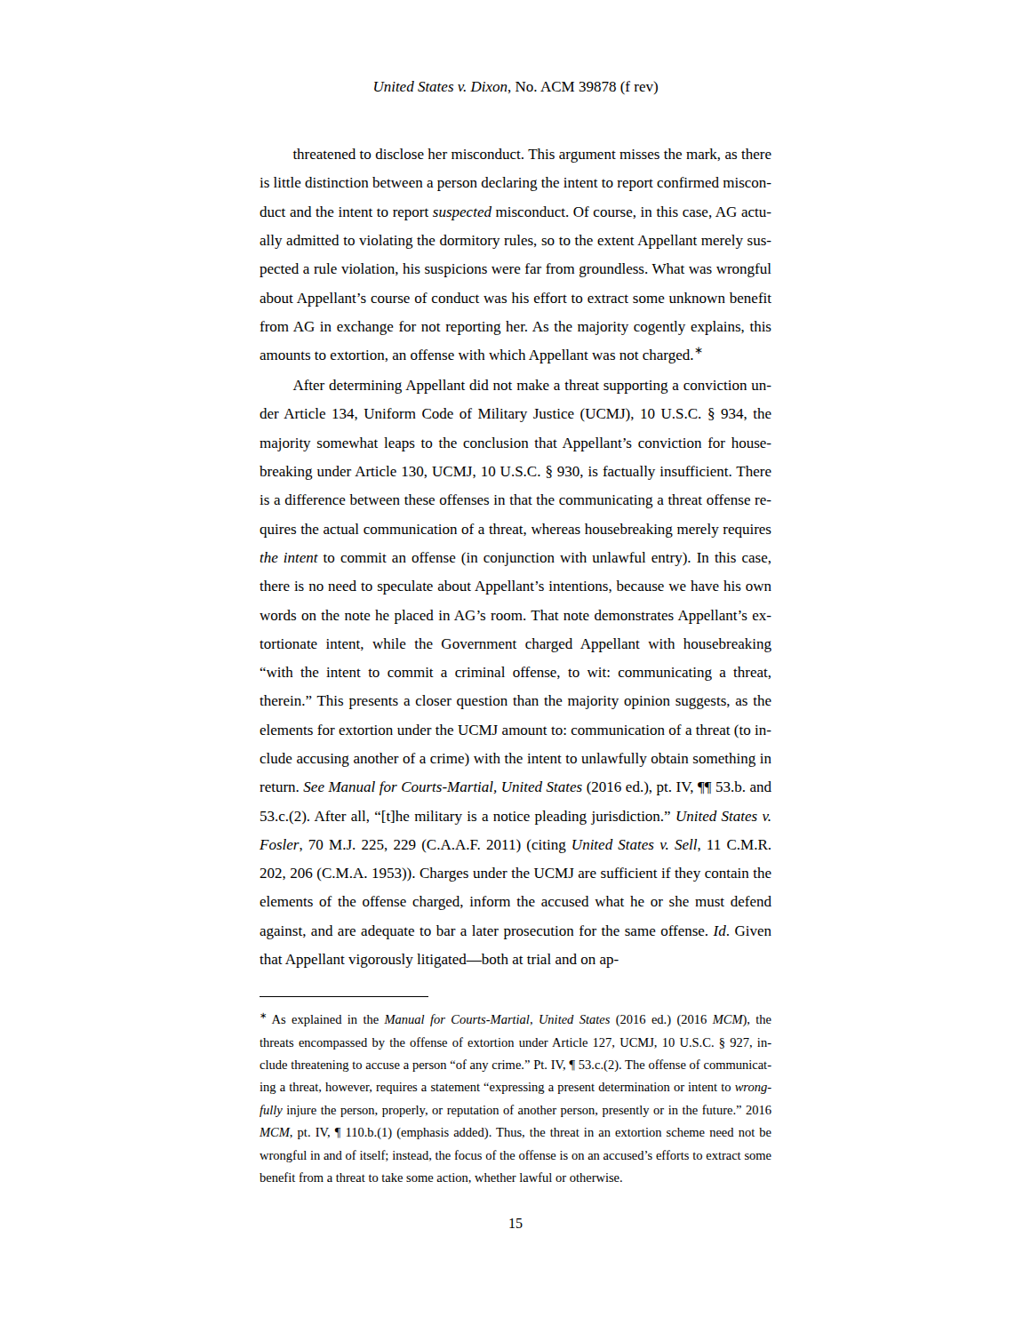United States v. Dixon, No. ACM 39878 (f rev)
threatened to disclose her misconduct. This argument misses the mark, as there is little distinction between a person declaring the intent to report confirmed misconduct and the intent to report suspected misconduct. Of course, in this case, AG actually admitted to violating the dormitory rules, so to the extent Appellant merely suspected a rule violation, his suspicions were far from groundless. What was wrongful about Appellant’s course of conduct was his effort to extract some unknown benefit from AG in exchange for not reporting her. As the majority cogently explains, this amounts to extortion, an offense with which Appellant was not charged.∗
After determining Appellant did not make a threat supporting a conviction under Article 134, Uniform Code of Military Justice (UCMJ), 10 U.S.C. § 934, the majority somewhat leaps to the conclusion that Appellant’s conviction for housebreaking under Article 130, UCMJ, 10 U.S.C. § 930, is factually insufficient. There is a difference between these offenses in that the communicating a threat offense requires the actual communication of a threat, whereas housebreaking merely requires the intent to commit an offense (in conjunction with unlawful entry). In this case, there is no need to speculate about Appellant’s intentions, because we have his own words on the note he placed in AG’s room. That note demonstrates Appellant’s extortionate intent, while the Government charged Appellant with housebreaking “with the intent to commit a criminal offense, to wit: communicating a threat, therein.” This presents a closer question than the majority opinion suggests, as the elements for extortion under the UCMJ amount to: communication of a threat (to include accusing another of a crime) with the intent to unlawfully obtain something in return. See Manual for Courts-Martial, United States (2016 ed.), pt. IV, ¶¶ 53.b. and 53.c.(2). After all, “[t]he military is a notice pleading jurisdiction.” United States v. Fosler, 70 M.J. 225, 229 (C.A.A.F. 2011) (citing United States v. Sell, 11 C.M.R. 202, 206 (C.M.A. 1953)). Charges under the UCMJ are sufficient if they contain the elements of the offense charged, inform the accused what he or she must defend against, and are adequate to bar a later prosecution for the same offense. Id. Given that Appellant vigorously litigated—both at trial and on ap-
∗ As explained in the Manual for Courts-Martial, United States (2016 ed.) (2016 MCM), the threats encompassed by the offense of extortion under Article 127, UCMJ, 10 U.S.C. § 927, include threatening to accuse a person “of any crime.” Pt. IV, ¶ 53.c.(2). The offense of communicating a threat, however, requires a statement “expressing a present determination or intent to wrongfully injure the person, properly, or reputation of another person, presently or in the future.” 2016 MCM, pt. IV, ¶ 110.b.(1) (emphasis added). Thus, the threat in an extortion scheme need not be wrongful in and of itself; instead, the focus of the offense is on an accused’s efforts to extract some benefit from a threat to take some action, whether lawful or otherwise.
15